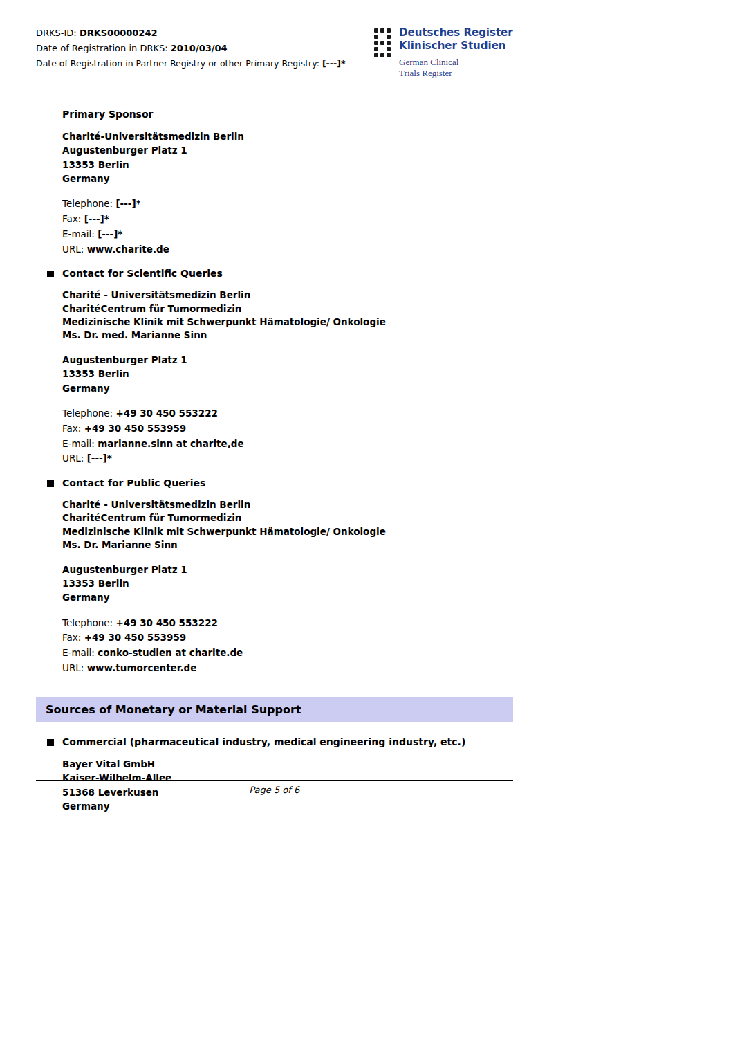DRKS-ID: DRKS00000242
Date of Registration in DRKS: 2010/03/04
Date of Registration in Partner Registry or other Primary Registry: [---]*
Deutsches Register
Klinischer Studien
German Clinical
Trials Register
Primary Sponsor
Charité-Universitätsmedizin Berlin
Augustenburger Platz 1
13353 Berlin
Germany
Telephone: [---]*
Fax: [---]*
E-mail: [---]*
URL: www.charite.de
Contact for Scientific Queries
Charité - Universitätsmedizin Berlin
CharitéCentrum für Tumormedizin
Medizinische Klinik mit Schwerpunkt Hämatologie/ Onkologie
Ms. Dr. med. Marianne Sinn
Augustenburger Platz 1
13353 Berlin
Germany
Telephone: +49 30 450 553222
Fax: +49 30 450 553959
E-mail: marianne.sinn at charite,de
URL: [---]*
Contact for Public Queries
Charité - Universitätsmedizin Berlin
CharitéCentrum für Tumormedizin
Medizinische Klinik mit Schwerpunkt Hämatologie/ Onkologie
Ms. Dr. Marianne Sinn
Augustenburger Platz 1
13353 Berlin
Germany
Telephone: +49 30 450 553222
Fax: +49 30 450 553959
E-mail: conko-studien at charite.de
URL: www.tumorcenter.de
Sources of Monetary or Material Support
Commercial (pharmaceutical industry, medical engineering industry, etc.)
Bayer Vital GmbH
Kaiser-Wilhelm-Allee
51368 Leverkusen
Germany
Page 5 of 6